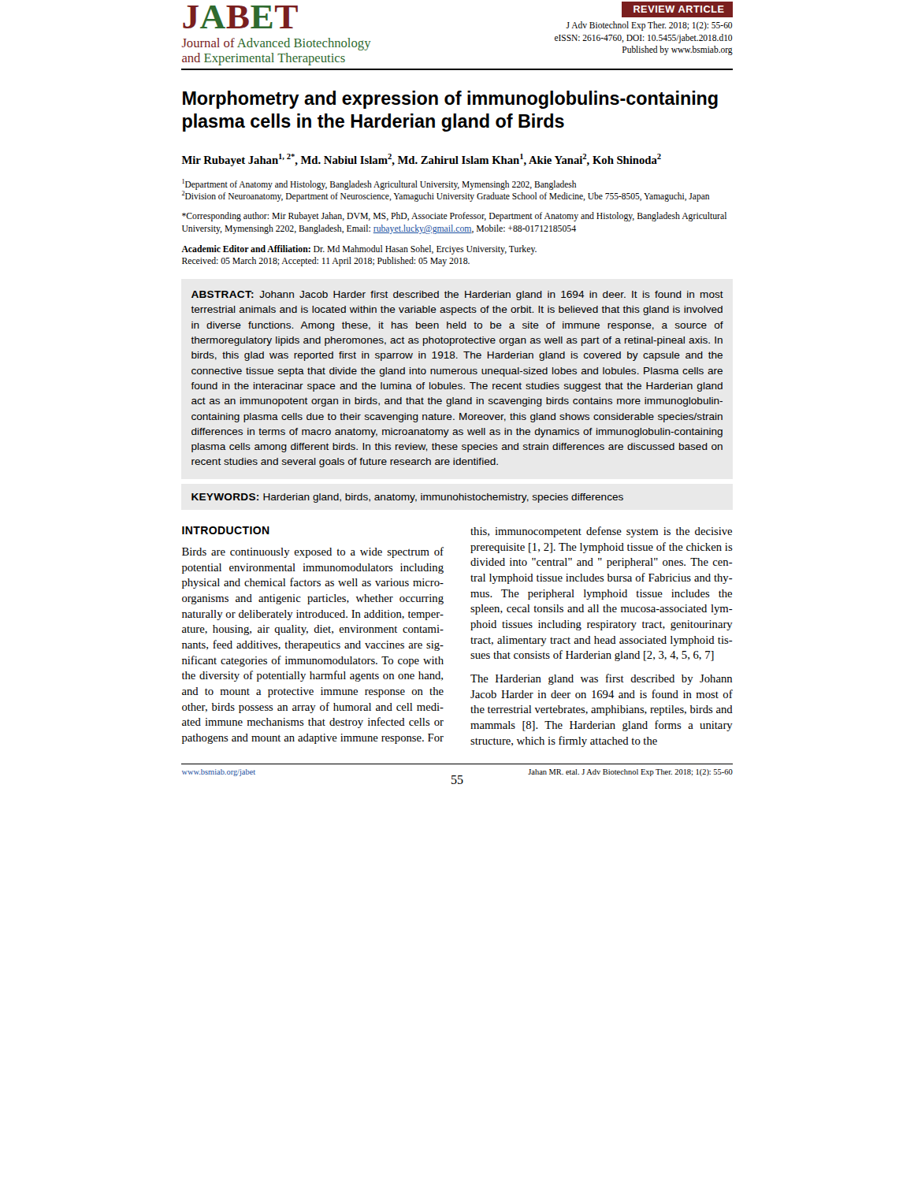JABET
Journal of Advanced Biotechnology
and Experimental Therapeutics
REVIEW ARTICLE
J Adv Biotechnol Exp Ther. 2018; 1(2): 55-60
eISSN: 2616-4760, DOI: 10.5455/jabet.2018.d10
Published by www.bsmiab.org
Morphometry and expression of immunoglobulins-containing plasma cells in the Harderian gland of Birds
Mir Rubayet Jahan1, 2*, Md. Nabiul Islam2, Md. Zahirul Islam Khan1, Akie Yanai2, Koh Shinoda2
1Department of Anatomy and Histology, Bangladesh Agricultural University, Mymensingh 2202, Bangladesh
2Division of Neuroanatomy, Department of Neuroscience, Yamaguchi University Graduate School of Medicine, Ube 755-8505, Yamaguchi, Japan
*Corresponding author: Mir Rubayet Jahan, DVM, MS, PhD, Associate Professor, Department of Anatomy and Histology, Bangladesh Agricultural University, Mymensingh 2202, Bangladesh, Email: rubayet.lucky@gmail.com, Mobile: +88-01712185054
Academic Editor and Affiliation: Dr. Md Mahmodul Hasan Sohel, Erciyes University, Turkey.
Received: 05 March 2018; Accepted: 11 April 2018; Published: 05 May 2018.
ABSTRACT: Johann Jacob Harder first described the Harderian gland in 1694 in deer. It is found in most terrestrial animals and is located within the variable aspects of the orbit. It is believed that this gland is involved in diverse functions. Among these, it has been held to be a site of immune response, a source of thermoregulatory lipids and pheromones, act as photoprotective organ as well as part of a retinal-pineal axis. In birds, this glad was reported first in sparrow in 1918. The Harderian gland is covered by capsule and the connective tissue septa that divide the gland into numerous unequal-sized lobes and lobules. Plasma cells are found in the interacinar space and the lumina of lobules. The recent studies suggest that the Harderian gland act as an immunopotent organ in birds, and that the gland in scavenging birds contains more immunoglobulin-containing plasma cells due to their scavenging nature. Moreover, this gland shows considerable species/strain differences in terms of macro anatomy, microanatomy as well as in the dynamics of immunoglobulin-containing plasma cells among different birds. In this review, these species and strain differences are discussed based on recent studies and several goals of future research are identified.
KEYWORDS: Harderian gland, birds, anatomy, immunohistochemistry, species differences
INTRODUCTION
Birds are continuously exposed to a wide spectrum of potential environmental immunomodulators including physical and chemical factors as well as various microorganisms and antigenic particles, whether occurring naturally or deliberately introduced. In addition, temperature, housing, air quality, diet, environment contaminants, feed additives, therapeutics and vaccines are significant categories of immunomodulators. To cope with the diversity of potentially harmful agents on one hand, and to mount a protective immune response on the other, birds possess an array of humoral and cell mediated immune mechanisms that destroy infected cells or pathogens and mount an adaptive immune response. For this, immunocompetent defense system is the decisive prerequisite [1, 2]. The lymphoid tissue of the chicken is divided into "central" and " peripheral" ones. The central lymphoid tissue includes bursa of Fabricius and thymus. The peripheral lymphoid tissue includes the spleen, cecal tonsils and all the mucosa-associated lymphoid tissues including respiratory tract, genitourinary tract, alimentary tract and head associated lymphoid tissues that consists of Harderian gland [2, 3, 4, 5, 6, 7]
The Harderian gland was first described by Johann Jacob Harder in deer on 1694 and is found in most of the terrestrial vertebrates, amphibians, reptiles, birds and mammals [8]. The Harderian gland forms a unitary structure, which is firmly attached to the
www.bsmiab.org/jabet Jahan MR. etal. J Adv Biotechnol Exp Ther. 2018; 1(2): 55-60
55